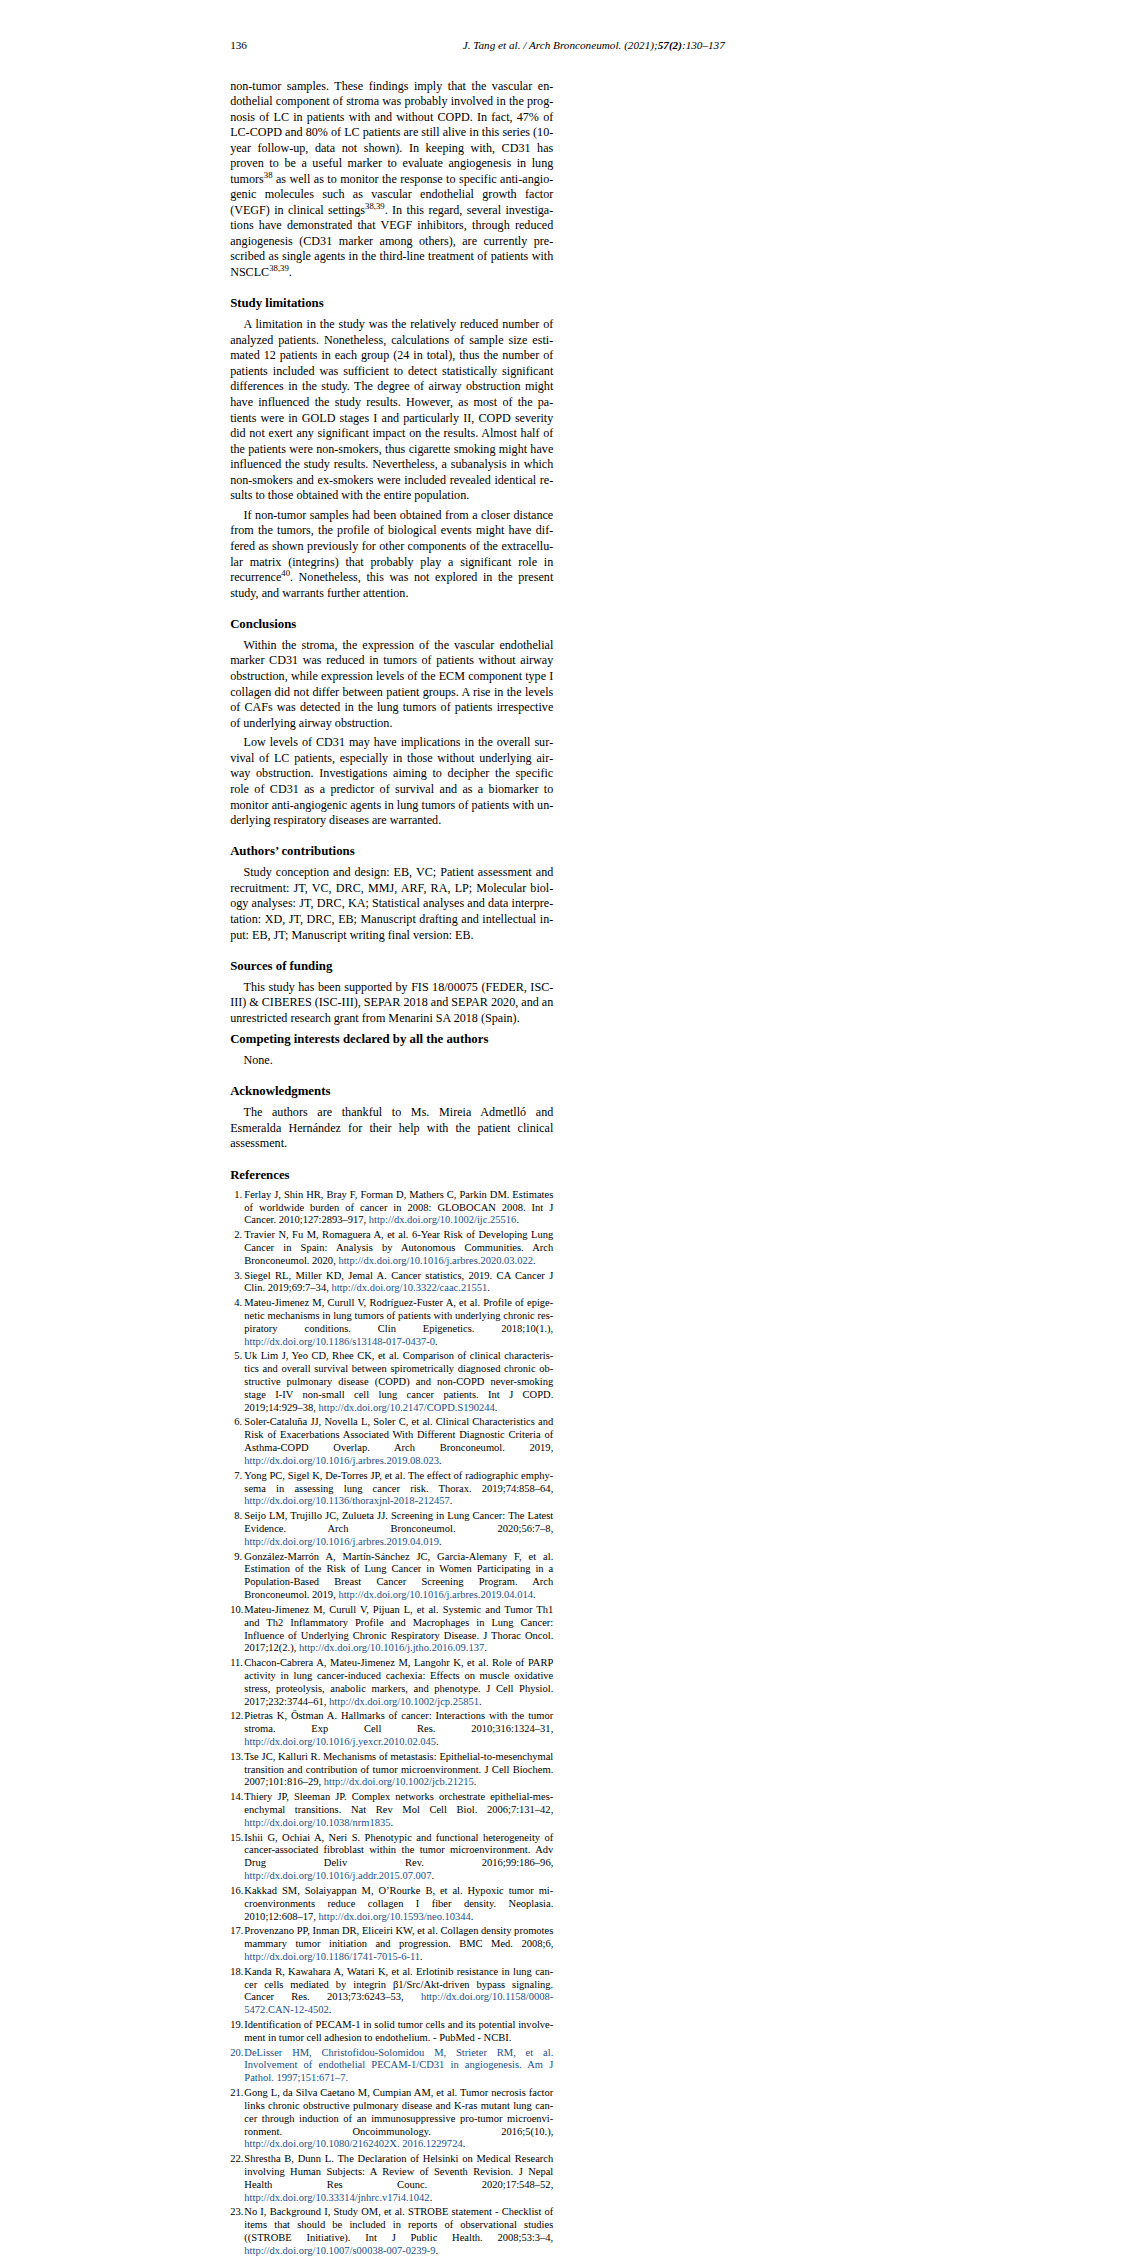136
J. Tang et al. / Arch Bronconeumol. (2021);57(2):130–137
non-tumor samples. These findings imply that the vascular endothelial component of stroma was probably involved in the prognosis of LC in patients with and without COPD. In fact, 47% of LC-COPD and 80% of LC patients are still alive in this series (10-year follow-up, data not shown). In keeping with, CD31 has proven to be a useful marker to evaluate angiogenesis in lung tumors38 as well as to monitor the response to specific anti-angiogenic molecules such as vascular endothelial growth factor (VEGF) in clinical settings38,39. In this regard, several investigations have demonstrated that VEGF inhibitors, through reduced angiogenesis (CD31 marker among others), are currently prescribed as single agents in the third-line treatment of patients with NSCLC38,39.
Study limitations
A limitation in the study was the relatively reduced number of analyzed patients. Nonetheless, calculations of sample size estimated 12 patients in each group (24 in total), thus the number of patients included was sufficient to detect statistically significant differences in the study. The degree of airway obstruction might have influenced the study results. However, as most of the patients were in GOLD stages I and particularly II, COPD severity did not exert any significant impact on the results. Almost half of the patients were non-smokers, thus cigarette smoking might have influenced the study results. Nevertheless, a subanalysis in which non-smokers and ex-smokers were included revealed identical results to those obtained with the entire population.
If non-tumor samples had been obtained from a closer distance from the tumors, the profile of biological events might have differed as shown previously for other components of the extracellular matrix (integrins) that probably play a significant role in recurrence40. Nonetheless, this was not explored in the present study, and warrants further attention.
Conclusions
Within the stroma, the expression of the vascular endothelial marker CD31 was reduced in tumors of patients without airway obstruction, while expression levels of the ECM component type I collagen did not differ between patient groups. A rise in the levels of CAFs was detected in the lung tumors of patients irrespective of underlying airway obstruction.
Low levels of CD31 may have implications in the overall survival of LC patients, especially in those without underlying airway obstruction. Investigations aiming to decipher the specific role of CD31 as a predictor of survival and as a biomarker to monitor anti-angiogenic agents in lung tumors of patients with underlying respiratory diseases are warranted.
Authors’ contributions
Study conception and design: EB, VC; Patient assessment and recruitment: JT, VC, DRC, MMJ, ARF, RA, LP; Molecular biology analyses: JT, DRC, KA; Statistical analyses and data interpretation: XD, JT, DRC, EB; Manuscript drafting and intellectual input: EB, JT; Manuscript writing final version: EB.
Sources of funding
This study has been supported by FIS 18/00075 (FEDER, ISC-III) & CIBERES (ISC-III), SEPAR 2018 and SEPAR 2020, and an unrestricted research grant from Menarini SA 2018 (Spain).
Competing interests declared by all the authors
None.
Acknowledgments
The authors are thankful to Ms. Mireia Admetlló and Esmeralda Hernández for their help with the patient clinical assessment.
References
Ferlay J, Shin HR, Bray F, Forman D, Mathers C, Parkin DM. Estimates of worldwide burden of cancer in 2008: GLOBOCAN 2008. Int J Cancer. 2010;127:2893–917, http://dx.doi.org/10.1002/ijc.25516.
Travier N, Fu M, Romaguera A, et al. 6-Year Risk of Developing Lung Cancer in Spain: Analysis by Autonomous Communities. Arch Bronconeumol. 2020, http://dx.doi.org/10.1016/j.arbres.2020.03.022.
Siegel RL, Miller KD, Jemal A. Cancer statistics, 2019. CA Cancer J Clin. 2019;69:7–34, http://dx.doi.org/10.3322/caac.21551.
Mateu-Jimenez M, Curull V, Rodríguez-Fuster A, et al. Profile of epigenetic mechanisms in lung tumors of patients with underlying chronic respiratory conditions. Clin Epigenetics. 2018;10(1.), http://dx.doi.org/10.1186/s13148-017-0437-0.
Uk Lim J, Yeo CD, Rhee CK, et al. Comparison of clinical characteristics and overall survival between spirometrically diagnosed chronic obstructive pulmonary disease (COPD) and non-COPD never-smoking stage I-IV non-small cell lung cancer patients. Int J COPD. 2019;14:929–38, http://dx.doi.org/10.2147/COPD.S190244.
Soler-Cataluña JJ, Novella L, Soler C, et al. Clinical Characteristics and Risk of Exacerbations Associated With Different Diagnostic Criteria of Asthma-COPD Overlap. Arch Bronconeumol. 2019, http://dx.doi.org/10.1016/j.arbres.2019.08.023.
Yong PC, Sigel K, De-Torres JP, et al. The effect of radiographic emphysema in assessing lung cancer risk. Thorax. 2019;74:858–64, http://dx.doi.org/10.1136/thoraxjnl-2018-212457.
Seijo LM, Trujillo JC, Zulueta JJ. Screening in Lung Cancer: The Latest Evidence. Arch Bronconeumol. 2020;56:7–8, http://dx.doi.org/10.1016/j.arbres.2019.04.019.
González-Marrón A, Martín-Sánchez JC, Garcia-Alemany F, et al. Estimation of the Risk of Lung Cancer in Women Participating in a Population-Based Breast Cancer Screening Program. Arch Bronconeumol. 2019, http://dx.doi.org/10.1016/j.arbres.2019.04.014.
Mateu-Jimenez M, Curull V, Pijuan L, et al. Systemic and Tumor Th1 and Th2 Inflammatory Profile and Macrophages in Lung Cancer: Influence of Underlying Chronic Respiratory Disease. J Thorac Oncol. 2017;12(2.), http://dx.doi.org/10.1016/j.jtho.2016.09.137.
Chacon-Cabrera A, Mateu-Jimenez M, Langohr K, et al. Role of PARP activity in lung cancer-induced cachexia: Effects on muscle oxidative stress, proteolysis, anabolic markers, and phenotype. J Cell Physiol. 2017;232:3744–61, http://dx.doi.org/10.1002/jcp.25851.
Pietras K, Östman A. Hallmarks of cancer: Interactions with the tumor stroma. Exp Cell Res. 2010;316:1324–31, http://dx.doi.org/10.1016/j.yexcr.2010.02.045.
Tse JC, Kalluri R. Mechanisms of metastasis: Epithelial-to-mesenchymal transition and contribution of tumor microenvironment. J Cell Biochem. 2007;101:816–29, http://dx.doi.org/10.1002/jcb.21215.
Thiery JP, Sleeman JP. Complex networks orchestrate epithelial-mesenchymal transitions. Nat Rev Mol Cell Biol. 2006;7:131–42, http://dx.doi.org/10.1038/nrm1835.
Ishii G, Ochiai A, Neri S. Phenotypic and functional heterogeneity of cancer-associated fibroblast within the tumor microenvironment. Adv Drug Deliv Rev. 2016;99:186–96, http://dx.doi.org/10.1016/j.addr.2015.07.007.
Kakkad SM, Solaiyappan M, O’Rourke B, et al. Hypoxic tumor microenvironments reduce collagen I fiber density. Neoplasia. 2010;12:608–17, http://dx.doi.org/10.1593/neo.10344.
Provenzano PP, Inman DR, Eliceiri KW, et al. Collagen density promotes mammary tumor initiation and progression. BMC Med. 2008;6, http://dx.doi.org/10.1186/1741-7015-6-11.
Kanda R, Kawahara A, Watari K, et al. Erlotinib resistance in lung cancer cells mediated by integrin β1/Src/Akt-driven bypass signaling. Cancer Res. 2013;73:6243–53, http://dx.doi.org/10.1158/0008-5472.CAN-12-4502.
Identification of PECAM-1 in solid tumor cells and its potential involvement in tumor cell adhesion to endothelium. - PubMed - NCBI.
DeLisser HM, Christofidou-Solomidou M, Strieter RM, et al. Involvement of endothelial PECAM-1/CD31 in angiogenesis. Am J Pathol. 1997;151:671–7.
Gong L, da Silva Caetano M, Cumpian AM, et al. Tumor necrosis factor links chronic obstructive pulmonary disease and K-ras mutant lung cancer through induction of an immunosuppressive pro-tumor microenvironment. Oncoimmunology. 2016;5(10.), http://dx.doi.org/10.1080/2162402X. 2016.1229724.
Shrestha B, Dunn L. The Declaration of Helsinki on Medical Research involving Human Subjects: A Review of Seventh Revision. J Nepal Health Res Counc. 2020;17:548–52, http://dx.doi.org/10.33314/jnhrc.v17i4.1042.
No I, Background I, Study OM, et al. STROBE statement - Checklist of items that should be included in reports of observational studies ((STROBE Initiative). Int J Public Health. 2008;53:3–4, http://dx.doi.org/10.1007/s00038-007-0239-9.